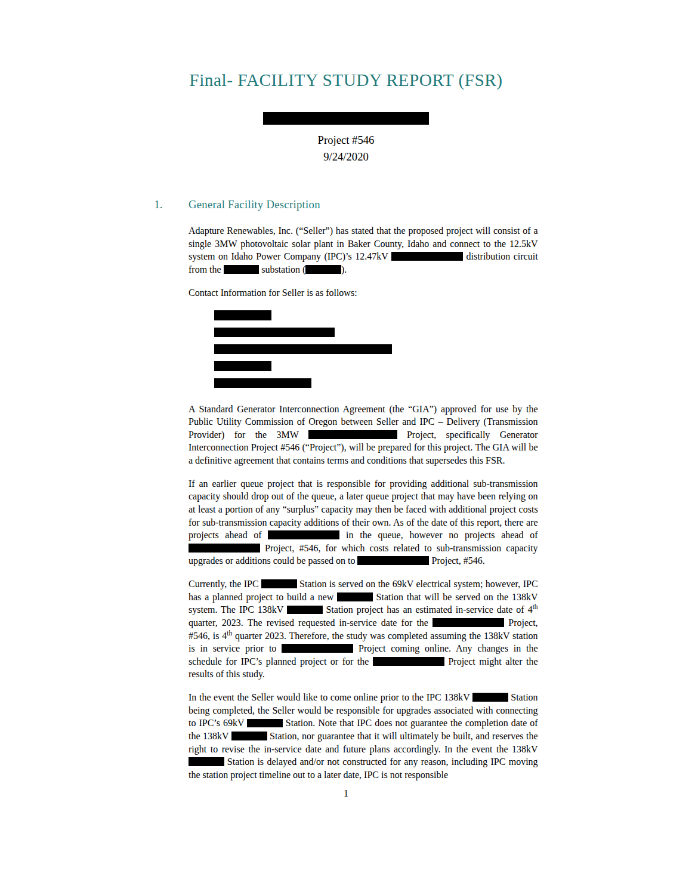Final- FACILITY STUDY REPORT (FSR)
Project #546
9/24/2020
1.
General Facility Description
Adapture Renewables, Inc. (“Seller”) has stated that the proposed project will consist of a single 3MW photovoltaic solar plant in Baker County, Idaho and connect to the 12.5kV system on Idaho Power Company (IPC)’s 12.47kV distribution circuit from the substation ( ).
Contact Information for Seller is as follows:
A Standard Generator Interconnection Agreement (the “GIA”) approved for use by the Public Utility Commission of Oregon between Seller and IPC – Delivery (Transmission Provider) for the 3MW Project, specifically Generator Interconnection Project #546 (“Project”), will be prepared for this project. The GIA will be a definitive agreement that contains terms and conditions that supersedes this FSR.
If an earlier queue project that is responsible for providing additional sub-transmission capacity should drop out of the queue, a later queue project that may have been relying on at least a portion of any “surplus” capacity may then be faced with additional project costs for sub-transmission capacity additions of their own. As of the date of this report, there are projects ahead of in the queue, however no projects ahead of Project, #546, for which costs related to sub-transmission capacity upgrades or additions could be passed on to Project, #546.
Currently, the IPC Station is served on the 69kV electrical system; however, IPC has a planned project to build a new Station that will be served on the 138kV system. The IPC 138kV Station project has an estimated in-service date of 4th quarter, 2023. The revised requested in-service date for the Project, #546, is 4th quarter 2023. Therefore, the study was completed assuming the 138kV station is in service prior to Project coming online. Any changes in the schedule for IPC’s planned project or for the Project might alter the results of this study.
In the event the Seller would like to come online prior to the IPC 138kV Station being completed, the Seller would be responsible for upgrades associated with connecting to IPC’s 69kV Station. Note that IPC does not guarantee the completion date of the 138kV Station, nor guarantee that it will ultimately be built, and reserves the right to revise the in-service date and future plans accordingly. In the event the 138kV Station is delayed and/or not constructed for any reason, including IPC moving the station project timeline out to a later date, IPC is not responsible
1